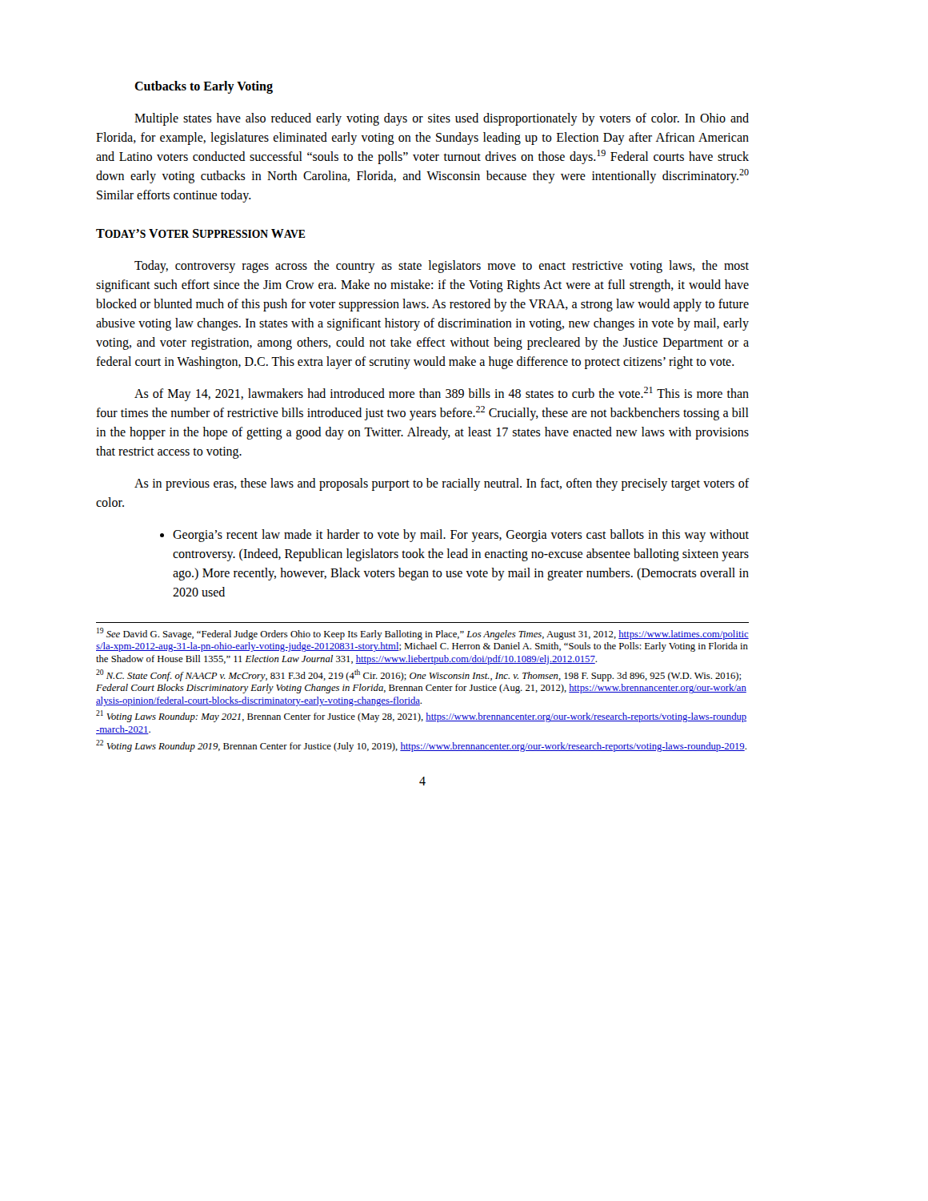Cutbacks to Early Voting
Multiple states have also reduced early voting days or sites used disproportionately by voters of color. In Ohio and Florida, for example, legislatures eliminated early voting on the Sundays leading up to Election Day after African American and Latino voters conducted successful “souls to the polls” voter turnout drives on those days.19 Federal courts have struck down early voting cutbacks in North Carolina, Florida, and Wisconsin because they were intentionally discriminatory.20 Similar efforts continue today.
TODAY’S VOTER SUPPRESSION WAVE
Today, controversy rages across the country as state legislators move to enact restrictive voting laws, the most significant such effort since the Jim Crow era. Make no mistake: if the Voting Rights Act were at full strength, it would have blocked or blunted much of this push for voter suppression laws. As restored by the VRAA, a strong law would apply to future abusive voting law changes. In states with a significant history of discrimination in voting, new changes in vote by mail, early voting, and voter registration, among others, could not take effect without being precleared by the Justice Department or a federal court in Washington, D.C. This extra layer of scrutiny would make a huge difference to protect citizens’ right to vote.
As of May 14, 2021, lawmakers had introduced more than 389 bills in 48 states to curb the vote.21 This is more than four times the number of restrictive bills introduced just two years before.22 Crucially, these are not backbenchers tossing a bill in the hopper in the hope of getting a good day on Twitter. Already, at least 17 states have enacted new laws with provisions that restrict access to voting.
As in previous eras, these laws and proposals purport to be racially neutral. In fact, often they precisely target voters of color.
Georgia’s recent law made it harder to vote by mail. For years, Georgia voters cast ballots in this way without controversy. (Indeed, Republican legislators took the lead in enacting no-excuse absentee balloting sixteen years ago.) More recently, however, Black voters began to use vote by mail in greater numbers. (Democrats overall in 2020 used
19 See David G. Savage, “Federal Judge Orders Ohio to Keep Its Early Balloting in Place,” Los Angeles Times, August 31, 2012, https://www.latimes.com/politics/la-xpm-2012-aug-31-la-pn-ohio-early-voting-judge-20120831-story.html; Michael C. Herron & Daniel A. Smith, “Souls to the Polls: Early Voting in Florida in the Shadow of House Bill 1355,” 11 Election Law Journal 331, https://www.liebertpub.com/doi/pdf/10.1089/elj.2012.0157.
20 N.C. State Conf. of NAACP v. McCrory, 831 F.3d 204, 219 (4th Cir. 2016); One Wisconsin Inst., Inc. v. Thomsen, 198 F. Supp. 3d 896, 925 (W.D. Wis. 2016); Federal Court Blocks Discriminatory Early Voting Changes in Florida, Brennan Center for Justice (Aug. 21, 2012), https://www.brennancenter.org/our-work/analysis-opinion/federal-court-blocks-discriminatory-early-voting-changes-florida.
21 Voting Laws Roundup: May 2021, Brennan Center for Justice (May 28, 2021), https://www.brennancenter.org/our-work/research-reports/voting-laws-roundup-march-2021.
22 Voting Laws Roundup 2019, Brennan Center for Justice (July 10, 2019), https://www.brennancenter.org/our-work/research-reports/voting-laws-roundup-2019.
4